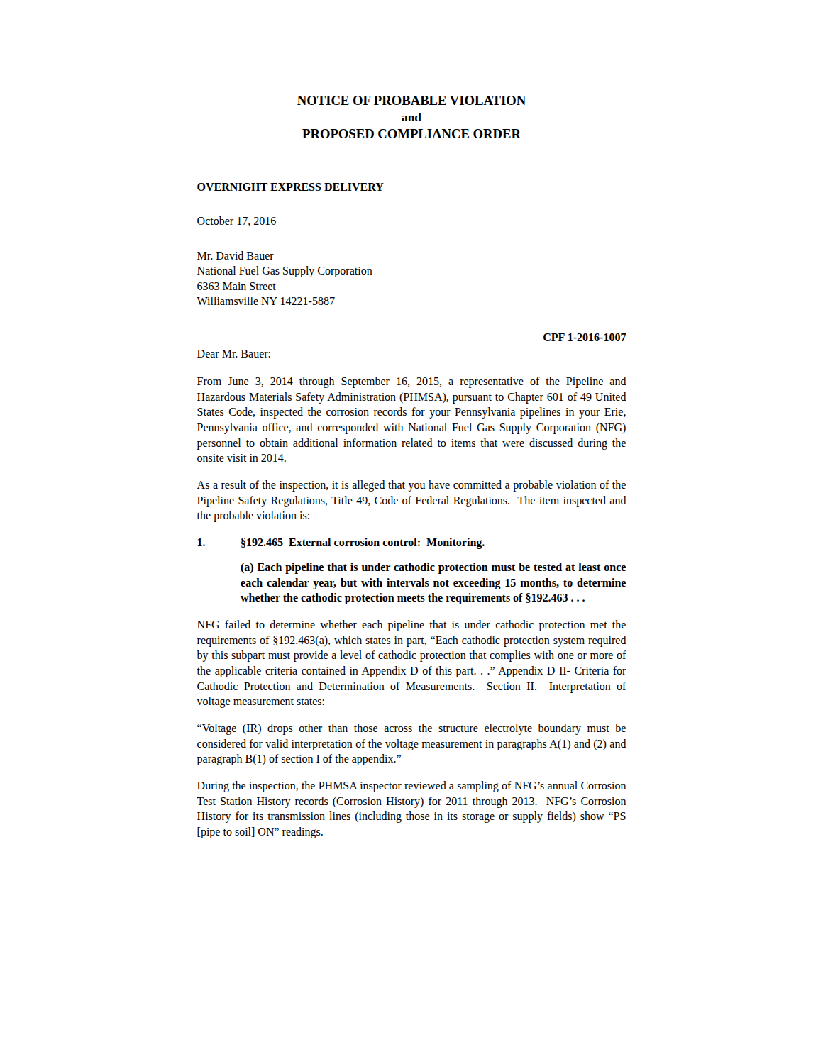NOTICE OF PROBABLE VIOLATION
and
PROPOSED COMPLIANCE ORDER
OVERNIGHT EXPRESS DELIVERY
October 17, 2016
Mr. David Bauer
National Fuel Gas Supply Corporation
6363 Main Street
Williamsville NY 14221-5887
CPF 1-2016-1007
Dear Mr. Bauer:
From June 3, 2014 through September 16, 2015, a representative of the Pipeline and Hazardous Materials Safety Administration (PHMSA), pursuant to Chapter 601 of 49 United States Code, inspected the corrosion records for your Pennsylvania pipelines in your Erie, Pennsylvania office, and corresponded with National Fuel Gas Supply Corporation (NFG) personnel to obtain additional information related to items that were discussed during the onsite visit in 2014.
As a result of the inspection, it is alleged that you have committed a probable violation of the Pipeline Safety Regulations, Title 49, Code of Federal Regulations. The item inspected and the probable violation is:
1.
§192.465 External corrosion control: Monitoring.
(a) Each pipeline that is under cathodic protection must be tested at least once each calendar year, but with intervals not exceeding 15 months, to determine whether the cathodic protection meets the requirements of §192.463 . . .
NFG failed to determine whether each pipeline that is under cathodic protection met the requirements of §192.463(a), which states in part, “Each cathodic protection system required by this subpart must provide a level of cathodic protection that complies with one or more of the applicable criteria contained in Appendix D of this part. . .” Appendix D II- Criteria for Cathodic Protection and Determination of Measurements. Section II. Interpretation of voltage measurement states:
“Voltage (IR) drops other than those across the structure electrolyte boundary must be considered for valid interpretation of the voltage measurement in paragraphs A(1) and (2) and paragraph B(1) of section I of the appendix.”
During the inspection, the PHMSA inspector reviewed a sampling of NFG’s annual Corrosion Test Station History records (Corrosion History) for 2011 through 2013. NFG’s Corrosion History for its transmission lines (including those in its storage or supply fields) show “PS [pipe to soil] ON” readings.